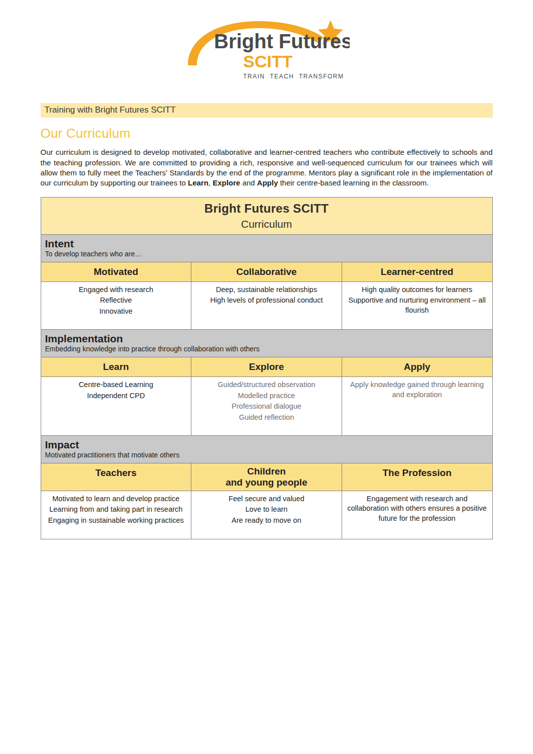Bright Futures SCITT TRAIN TEACH TRANSFORM
Training with Bright Futures SCITT
Our Curriculum
Our curriculum is designed to develop motivated, collaborative and learner-centred teachers who contribute effectively to schools and the teaching profession. We are committed to providing a rich, responsive and well-sequenced curriculum for our trainees which will allow them to fully meet the Teachers’ Standards by the end of the programme. Mentors play a significant role in the implementation of our curriculum by supporting our trainees to Learn, Explore and Apply their centre-based learning in the classroom.
| Bright Futures SCITT Curriculum |
| Intent To develop teachers who are… |
| Motivated | Collaborative | Learner-centred |
| Engaged with research Reflective Innovative | Deep, sustainable relationships High levels of professional conduct | High quality outcomes for learners Supportive and nurturing environment – all flourish |
| Implementation Embedding knowledge into practice through collaboration with others |
| Learn | Explore | Apply |
| Centre-based Learning Independent CPD | Guided/structured observation Modelled practice Professional dialogue Guided reflection | Apply knowledge gained through learning and exploration |
| Impact Motivated practitioners that motivate others |
| Teachers | Children and young people | The Profession |
| Motivated to learn and develop practice Learning from and taking part in research Engaging in sustainable working practices | Feel secure and valued Love to learn Are ready to move on | Engagement with research and collaboration with others ensures a positive future for the profession |